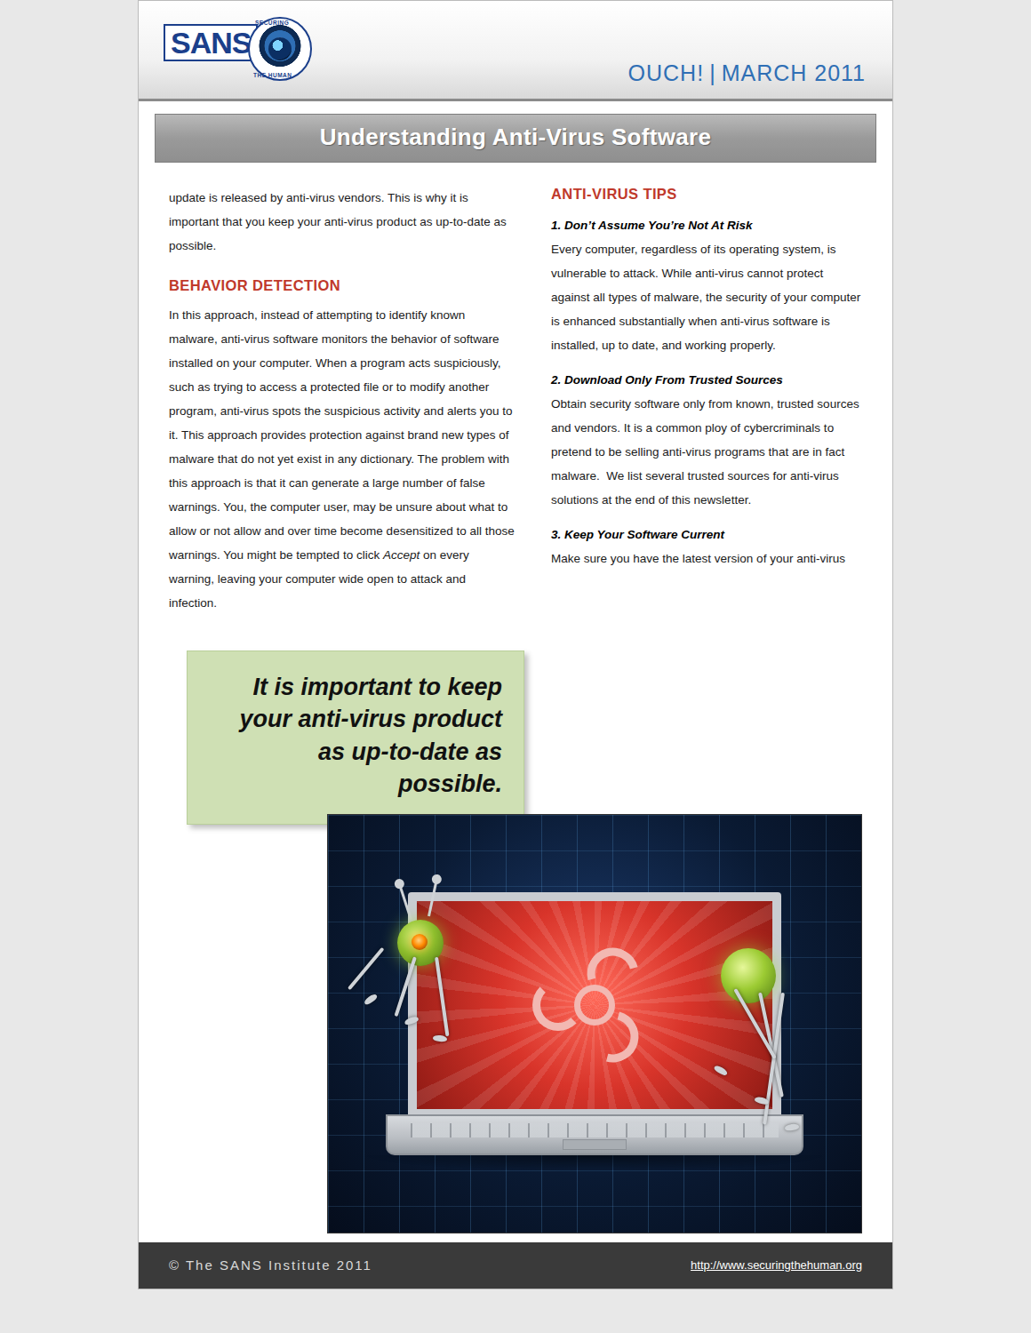SANS
SECURING THE HUMAN
OUCH!|MARCH 2011
Understanding Anti-Virus Software
update is released by anti-virus vendors. This is why it is important that you keep your anti-virus product as up-to-date as possible.
BEHAVIOR DETECTION
In this approach, instead of attempting to identify known malware, anti-virus software monitors the behavior of software installed on your computer. When a program acts suspiciously, such as trying to access a protected file or to modify another program, anti-virus spots the suspicious activity and alerts you to it. This approach provides protection against brand new types of malware that do not yet exist in any dictionary. The problem with this approach is that it can generate a large number of false warnings. You, the computer user, may be unsure about what to allow or not allow and over time become desensitized to all those warnings. You might be tempted to click Accept on every warning, leaving your computer wide open to attack and infection.
It is important to keep your anti-virus product as up-to-date as possible.
ANTI-VIRUS TIPS
1. Don’t Assume You’re Not At Risk
Every computer, regardless of its operating system, is vulnerable to attack. While anti-virus cannot protect against all types of malware, the security of your computer is enhanced substantially when anti-virus software is installed, up to date, and working properly.
2. Download Only From Trusted Sources
Obtain security software only from known, trusted sources and vendors. It is a common ploy of cybercriminals to pretend to be selling anti-virus programs that are in fact malware. We list several trusted sources for anti-virus solutions at the end of this newsletter.
3. Keep Your Software Current
Make sure you have the latest version of your anti-virus
© The SANS Institute 2011
http://www.securingthehuman.org